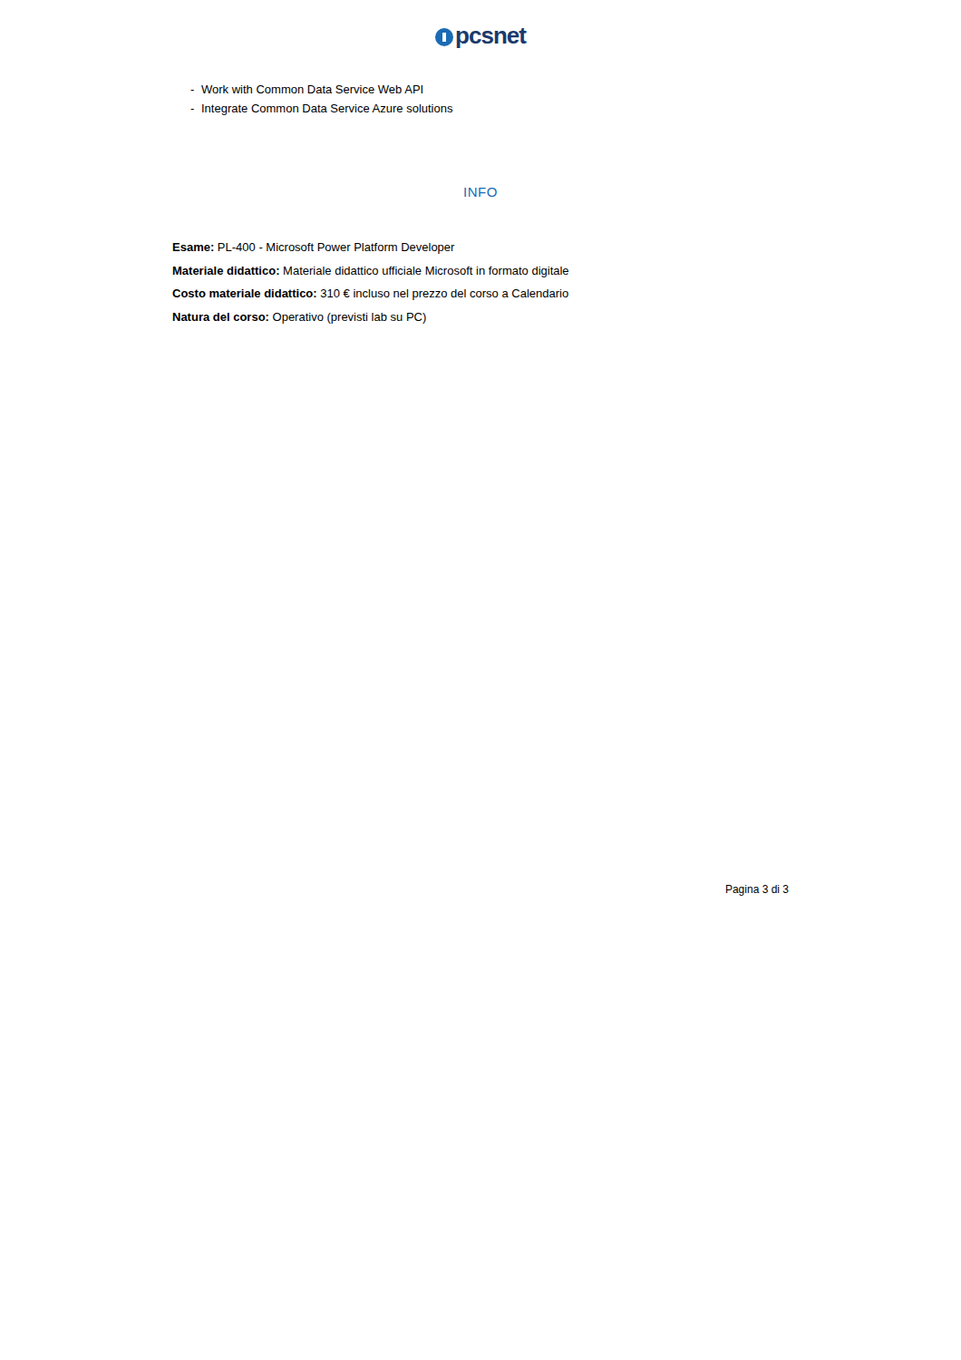pcsnet
Work with Common Data Service Web API
Integrate Common Data Service Azure solutions
INFO
Esame: PL-400 - Microsoft Power Platform Developer
Materiale didattico: Materiale didattico ufficiale Microsoft in formato digitale
Costo materiale didattico: 310 € incluso nel prezzo del corso a Calendario
Natura del corso: Operativo (previsti lab su PC)
Pagina 3 di 3